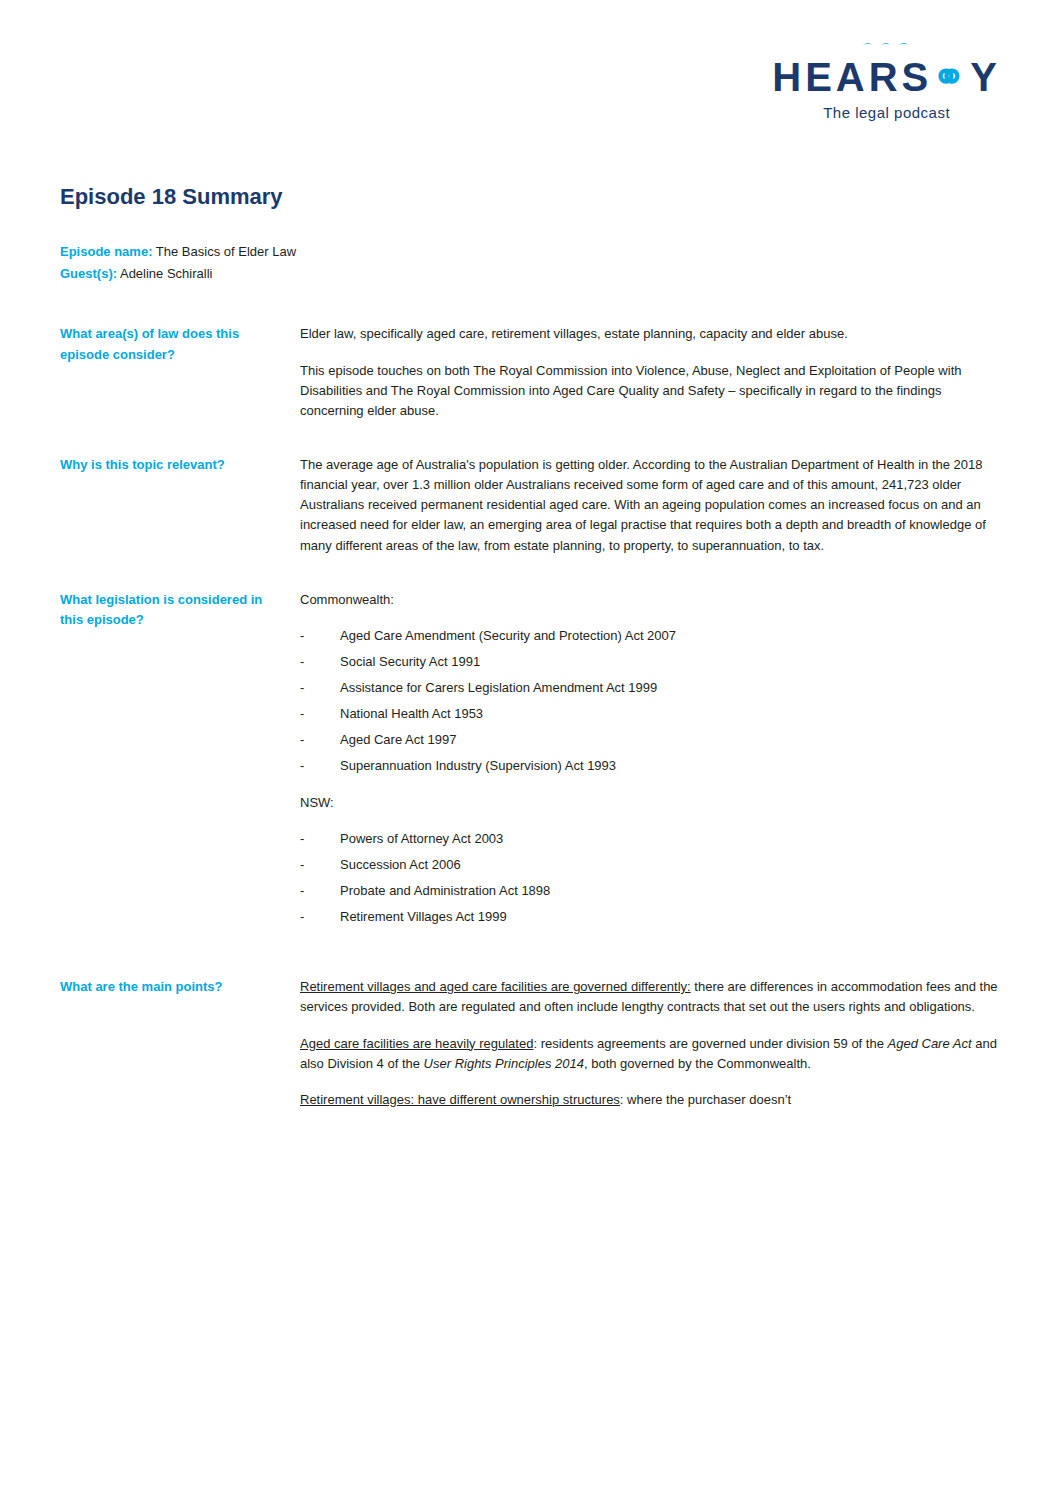⌒ ⌒ ⌒
HEARS⚭Y
The legal podcast
Episode 18 Summary
Episode name: The Basics of Elder Law
Guest(s): Adeline Schiralli
| What area(s) of law does this episode consider? | Elder law, specifically aged care, retirement villages, estate planning, capacity and elder abuse. This episode touches on both The Royal Commission into Violence, Abuse, Neglect and Exploitation of People with Disabilities and The Royal Commission into Aged Care Quality and Safety – specifically in regard to the findings concerning elder abuse. |
| Why is this topic relevant? | The average age of Australia's population is getting older. According to the Australian Department of Health in the 2018 financial year, over 1.3 million older Australians received some form of aged care and of this amount, 241,723 older Australians received permanent residential aged care. With an ageing population comes an increased focus on and an increased need for elder law, an emerging area of legal practise that requires both a depth and breadth of knowledge of many different areas of the law, from estate planning, to property, to superannuation, to tax. |
| What legislation is considered in this episode? | Commonwealth: Aged Care Amendment (Security and Protection) Act 2007 Social Security Act 1991 Assistance for Carers Legislation Amendment Act 1999 National Health Act 1953 Aged Care Act 1997 Superannuation Industry (Supervision) Act 1993 NSW: Powers of Attorney Act 2003 Succession Act 2006 Probate and Administration Act 1898 Retirement Villages Act 1999 |
| What are the main points? | Retirement villages and aged care facilities are governed differently: there are differences in accommodation fees and the services provided. Both are regulated and often include lengthy contracts that set out the users rights and obligations. Aged care facilities are heavily regulated : residents agreements are governed under division 59 of the Aged Care Act and also Division 4 of the User Rights Principles 2014 , both governed by the Commonwealth. Retirement villages: have different ownership structures : where the purchaser doesn’t |